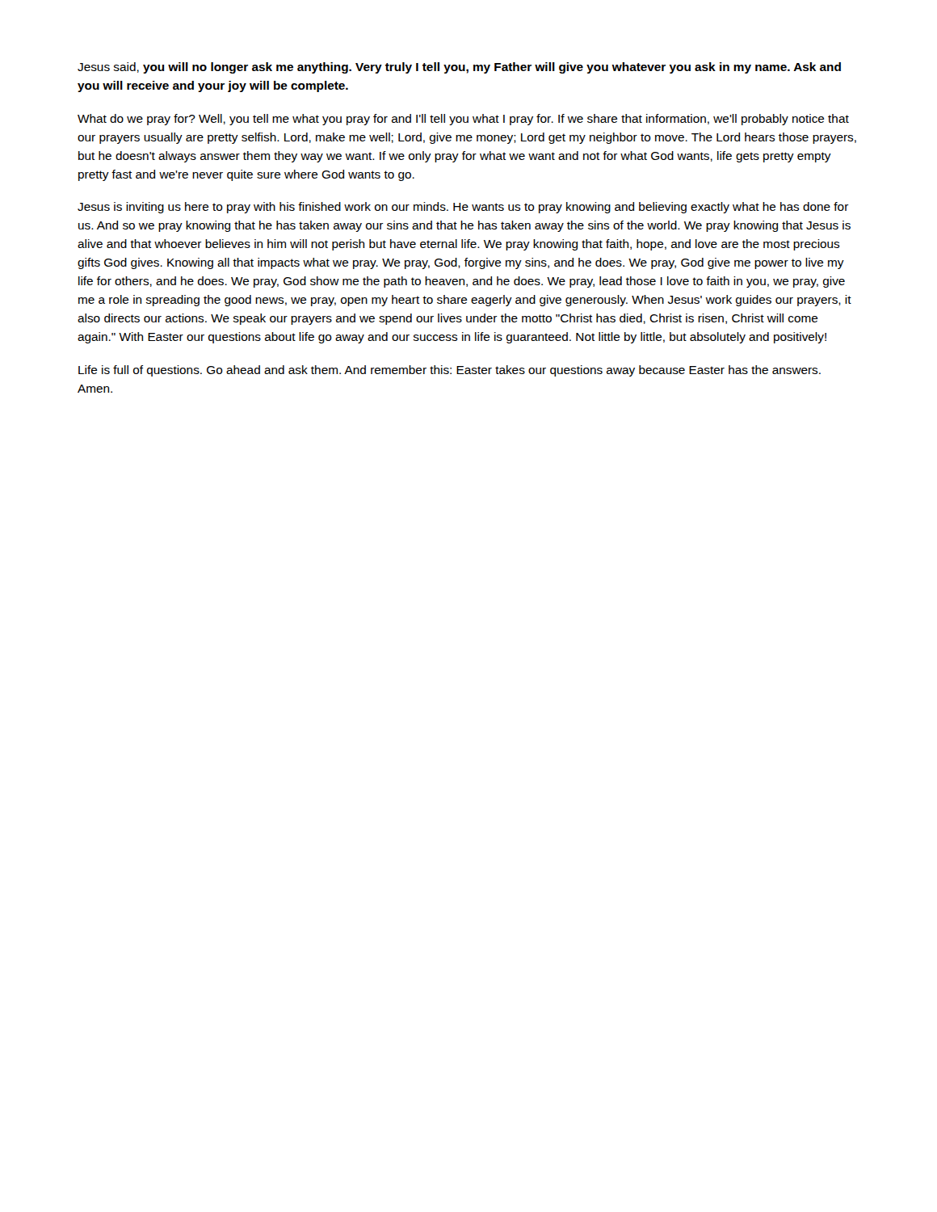Jesus said, you will no longer ask me anything. Very truly I tell you, my Father will give you whatever you ask in my name. Ask and you will receive and your joy will be complete.
What do we pray for? Well, you tell me what you pray for and I'll tell you what I pray for. If we share that information, we'll probably notice that our prayers usually are pretty selfish. Lord, make me well; Lord, give me money; Lord get my neighbor to move. The Lord hears those prayers, but he doesn't always answer them they way we want. If we only pray for what we want and not for what God wants, life gets pretty empty pretty fast and we're never quite sure where God wants to go.
Jesus is inviting us here to pray with his finished work on our minds. He wants us to pray knowing and believing exactly what he has done for us. And so we pray knowing that he has taken away our sins and that he has taken away the sins of the world. We pray knowing that Jesus is alive and that whoever believes in him will not perish but have eternal life. We pray knowing that faith, hope, and love are the most precious gifts God gives. Knowing all that impacts what we pray. We pray, God, forgive my sins, and he does. We pray, God give me power to live my life for others, and he does. We pray, God show me the path to heaven, and he does. We pray, lead those I love to faith in you, we pray, give me a role in spreading the good news, we pray, open my heart to share eagerly and give generously. When Jesus' work guides our prayers, it also directs our actions. We speak our prayers and we spend our lives under the motto "Christ has died, Christ is risen, Christ will come again." With Easter our questions about life go away and our success in life is guaranteed. Not little by little, but absolutely and positively!
Life is full of questions. Go ahead and ask them. And remember this: Easter takes our questions away because Easter has the answers. Amen.